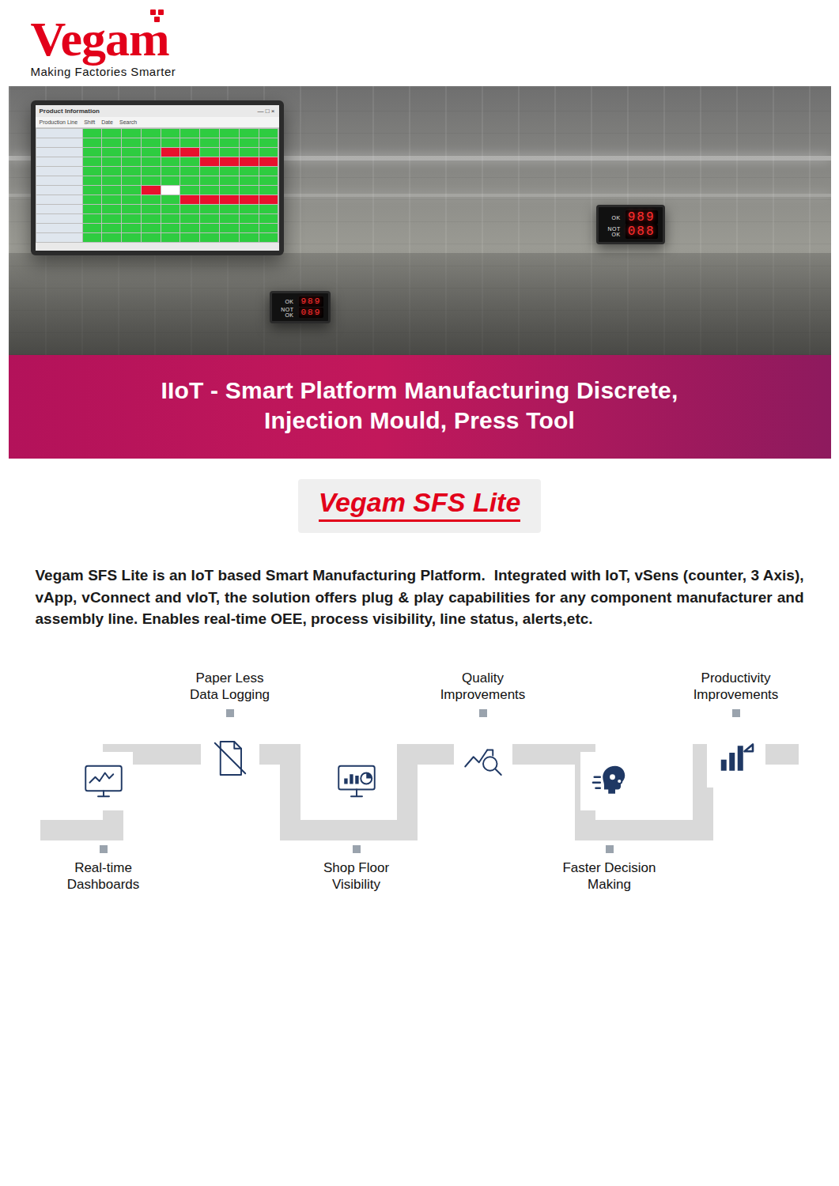Vegam
Making Factories Smarter
Product Information— □ ×
Production Line Shift Date Search
OK 989
NOT
OK 088
OK 989
NOT
OK 089
IIoT - Smart Platform Manufacturing Discrete,
Injection Mould, Press Tool
Vegam SFS Lite
Vegam SFS Lite is an IoT based Smart Manufacturing Platform. Integrated with IoT, vSens (counter, 3 Axis), vApp, vConnect and vIoT, the solution offers plug & play capabilities for any component manufacturer and assembly line. Enables real-time OEE, process visibility, line status, alerts,etc.
Paper Less
Data Logging
Quality
Improvements
Productivity
Improvements
Real-time
Dashboards
Shop Floor
Visibility
Faster Decision
Making